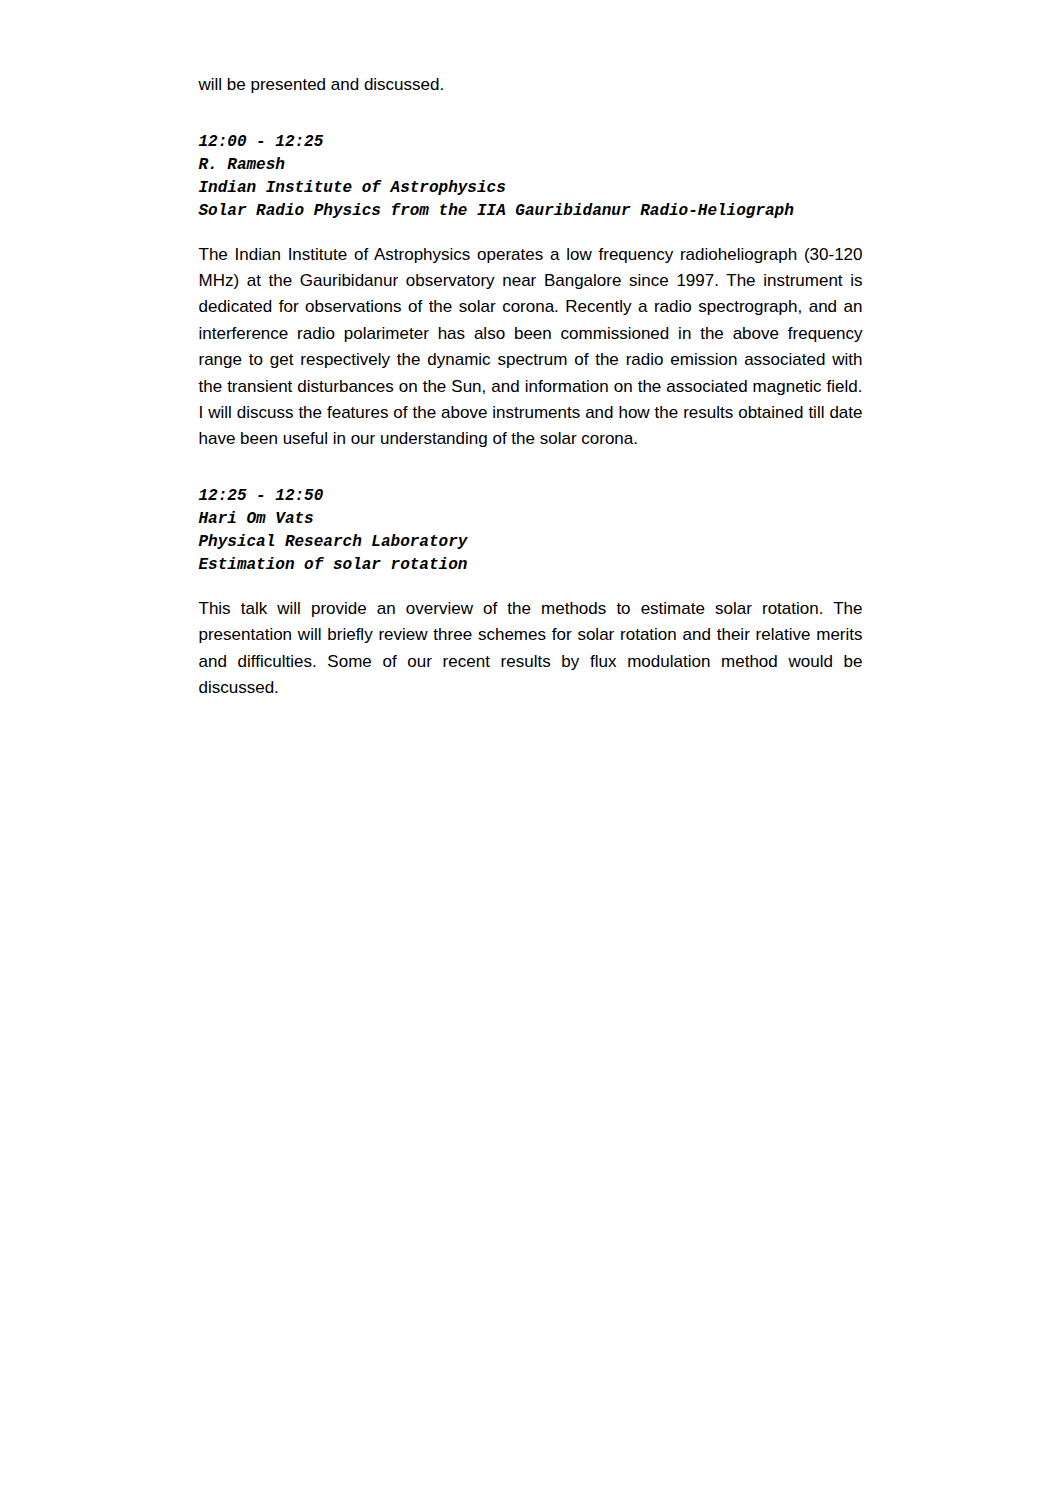will be presented and discussed.
12:00 - 12:25 R. Ramesh Indian Institute of Astrophysics Solar Radio Physics from the IIA Gauribidanur Radio-Heliograph
The Indian Institute of Astrophysics operates a low frequency radioheliograph (30-120 MHz) at the Gauribidanur observatory near Bangalore since 1997. The instrument is dedicated for observations of the solar corona. Recently a radio spectrograph, and an interference radio polarimeter has also been commissioned in the above frequency range to get respectively the dynamic spectrum of the radio emission associated with the transient disturbances on the Sun, and information on the associated magnetic field. I will discuss the features of the above instruments and how the results obtained till date have been useful in our understanding of the solar corona.
12:25 - 12:50 Hari Om Vats Physical Research Laboratory Estimation of solar rotation
This talk will provide an overview of the methods to estimate solar rotation. The presentation will briefly review three schemes for solar rotation and their relative merits and difficulties. Some of our recent results by flux modulation method would be discussed.